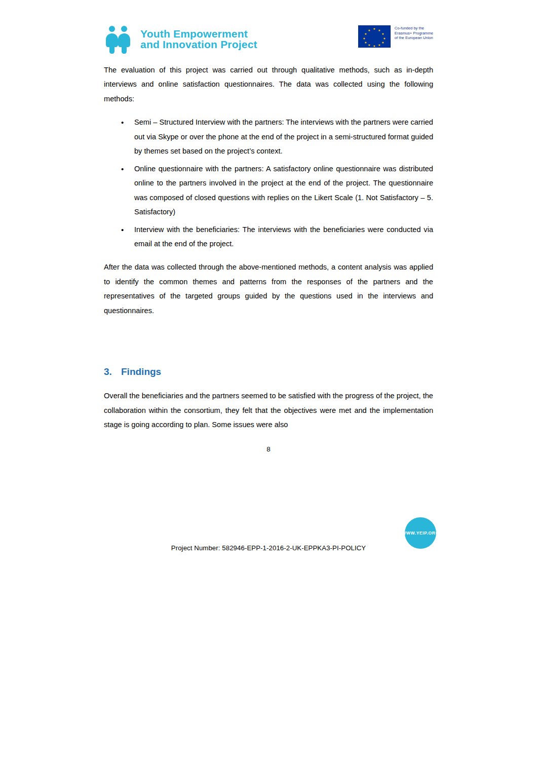Youth Empowerment and Innovation Project
★ ★ ★ ★ ★ ★ ★ ★ ★ ★ ★ ★
Co-funded by the
Erasmus+ Programme
of the European Union
The evaluation of this project was carried out through qualitative methods, such as in-depth interviews and online satisfaction questionnaires. The data was collected using the following methods:
Semi – Structured Interview with the partners: The interviews with the partners were carried out via Skype or over the phone at the end of the project in a semi-structured format guided by themes set based on the project’s context.
Online questionnaire with the partners: A satisfactory online questionnaire was distributed online to the partners involved in the project at the end of the project. The questionnaire was composed of closed questions with replies on the Likert Scale (1. Not Satisfactory – 5. Satisfactory)
Interview with the beneficiaries: The interviews with the beneficiaries were conducted via email at the end of the project.
After the data was collected through the above-mentioned methods, a content analysis was applied to identify the common themes and patterns from the responses of the partners and the representatives of the targeted groups guided by the questions used in the interviews and questionnaires.
3. Findings
Overall the beneficiaries and the partners seemed to be satisfied with the progress of the project, the collaboration within the consortium, they felt that the objectives were met and the implementation stage is going according to plan. Some issues were also
8
Project Number: 582946-EPP-1-2016-2-UK-EPPKA3-PI-POLICY
WWW.YEIP.ORG